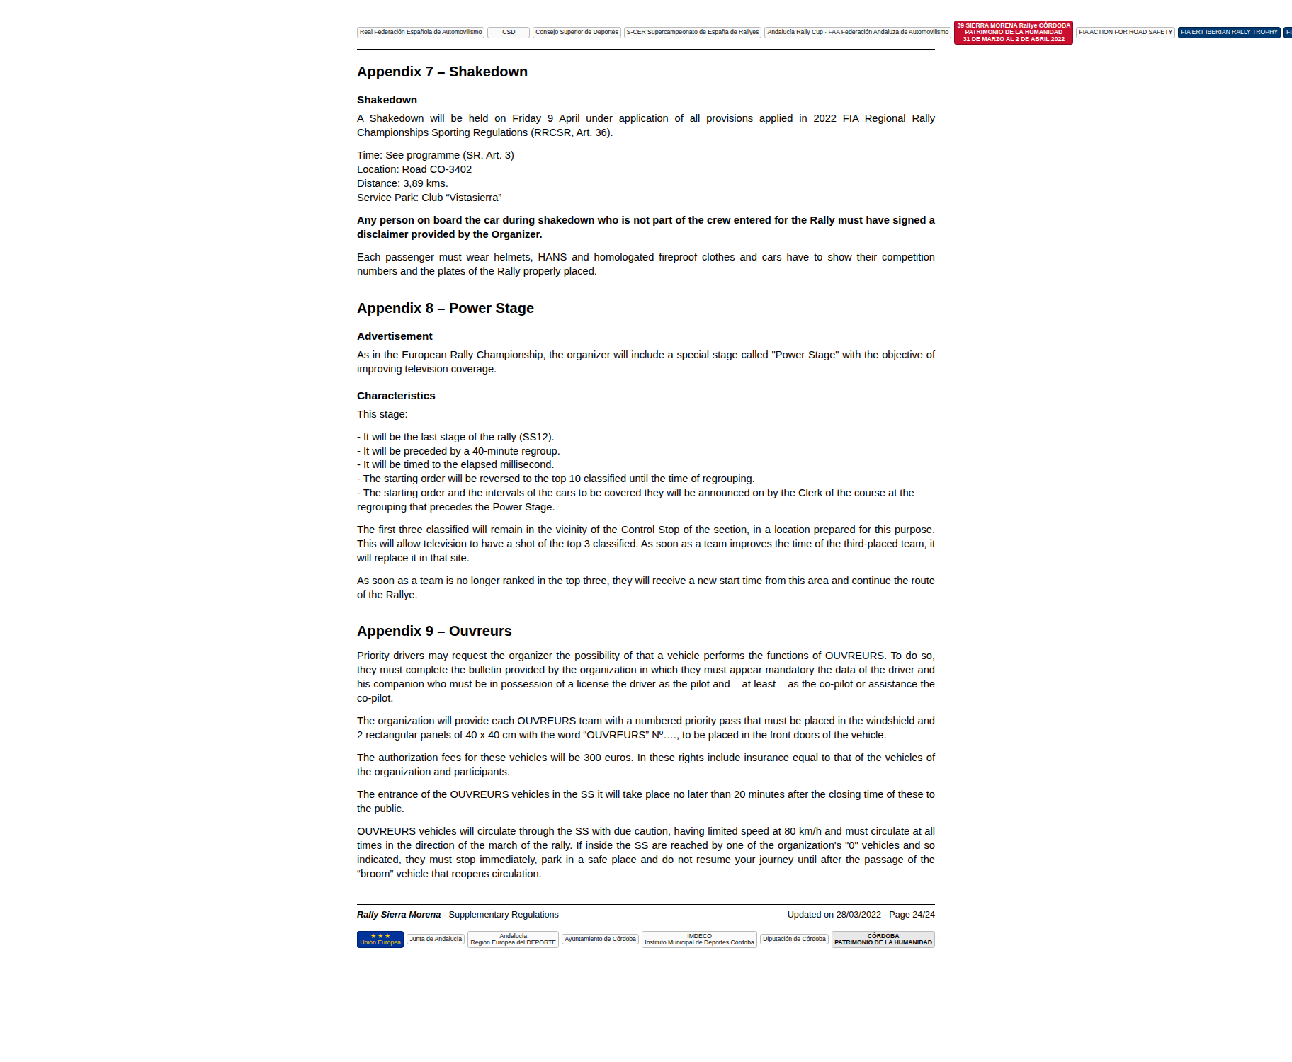Real Federación Española de Automovilismo
CSD
Consejo Superior de Deportes
S-CER Supercampeonato de España de Rallyes
Andalucía Rally Cup · FAA Federación Andaluza de Automovilismo
39 SIERRA MORENA Rallye CÓRDOBA
PATRIMONIO DE LA HUMANIDAD
31 DE MARZO AL 2 DE ABRIL 2022
FIA ACTION FOR ROAD SAFETY
FIA ERT IBERIAN RALLY TROPHY
FIA EUROPEAN RALLY TROPHY
Appendix 7 – Shakedown
Shakedown
A Shakedown will be held on Friday 9 April under application of all provisions applied in 2022 FIA Regional Rally Championships Sporting Regulations (RRCSR, Art. 36).
Time: See programme (SR. Art. 3)
Location: Road CO-3402
Distance: 3,89 kms.
Service Park: Club “Vistasierra”
Any person on board the car during shakedown who is not part of the crew entered for the Rally must have signed a disclaimer provided by the Organizer.
Each passenger must wear helmets, HANS and homologated fireproof clothes and cars have to show their competition numbers and the plates of the Rally properly placed.
Appendix 8 – Power Stage
Advertisement
As in the European Rally Championship, the organizer will include a special stage called "Power Stage" with the objective of improving television coverage.
Characteristics
This stage:
- It will be the last stage of the rally (SS12).
- It will be preceded by a 40-minute regroup.
- It will be timed to the elapsed millisecond.
- The starting order will be reversed to the top 10 classified until the time of regrouping.
- The starting order and the intervals of the cars to be covered they will be announced on by the Clerk of the course at the regrouping that precedes the Power Stage.
The first three classified will remain in the vicinity of the Control Stop of the section, in a location prepared for this purpose. This will allow television to have a shot of the top 3 classified. As soon as a team improves the time of the third-placed team, it will replace it in that site.
As soon as a team is no longer ranked in the top three, they will receive a new start time from this area and continue the route of the Rallye.
Appendix 9 – Ouvreurs
Priority drivers may request the organizer the possibility of that a vehicle performs the functions of OUVREURS. To do so, they must complete the bulletin provided by the organization in which they must appear mandatory the data of the driver and his companion who must be in possession of a license the driver as the pilot and – at least – as the co-pilot or assistance the co-pilot.
The organization will provide each OUVREURS team with a numbered priority pass that must be placed in the windshield and 2 rectangular panels of 40 x 40 cm with the word “OUVREURS” Nº…., to be placed in the front doors of the vehicle.
The authorization fees for these vehicles will be 300 euros. In these rights include insurance equal to that of the vehicles of the organization and participants.
The entrance of the OUVREURS vehicles in the SS it will take place no later than 20 minutes after the closing time of these to the public.
OUVREURS vehicles will circulate through the SS with due caution, having limited speed at 80 km/h and must circulate at all times in the direction of the march of the rally. If inside the SS are reached by one of the organization's "0" vehicles and so indicated, they must stop immediately, park in a safe place and do not resume your journey until after the passage of the “broom” vehicle that reopens circulation.
Rally Sierra Morena - Supplementary Regulations
Updated on 28/03/2022 - Page 24/24
★ ★ ★
Unión Europea
Junta de Andalucía
Andalucía
Región Europea del DEPORTE
Ayuntamiento de Córdoba
IMDECO
Instituto Municipal de Deportes Córdoba
Diputación de Córdoba
CÓRDOBA
PATRIMONIO DE LA HUMANIDAD